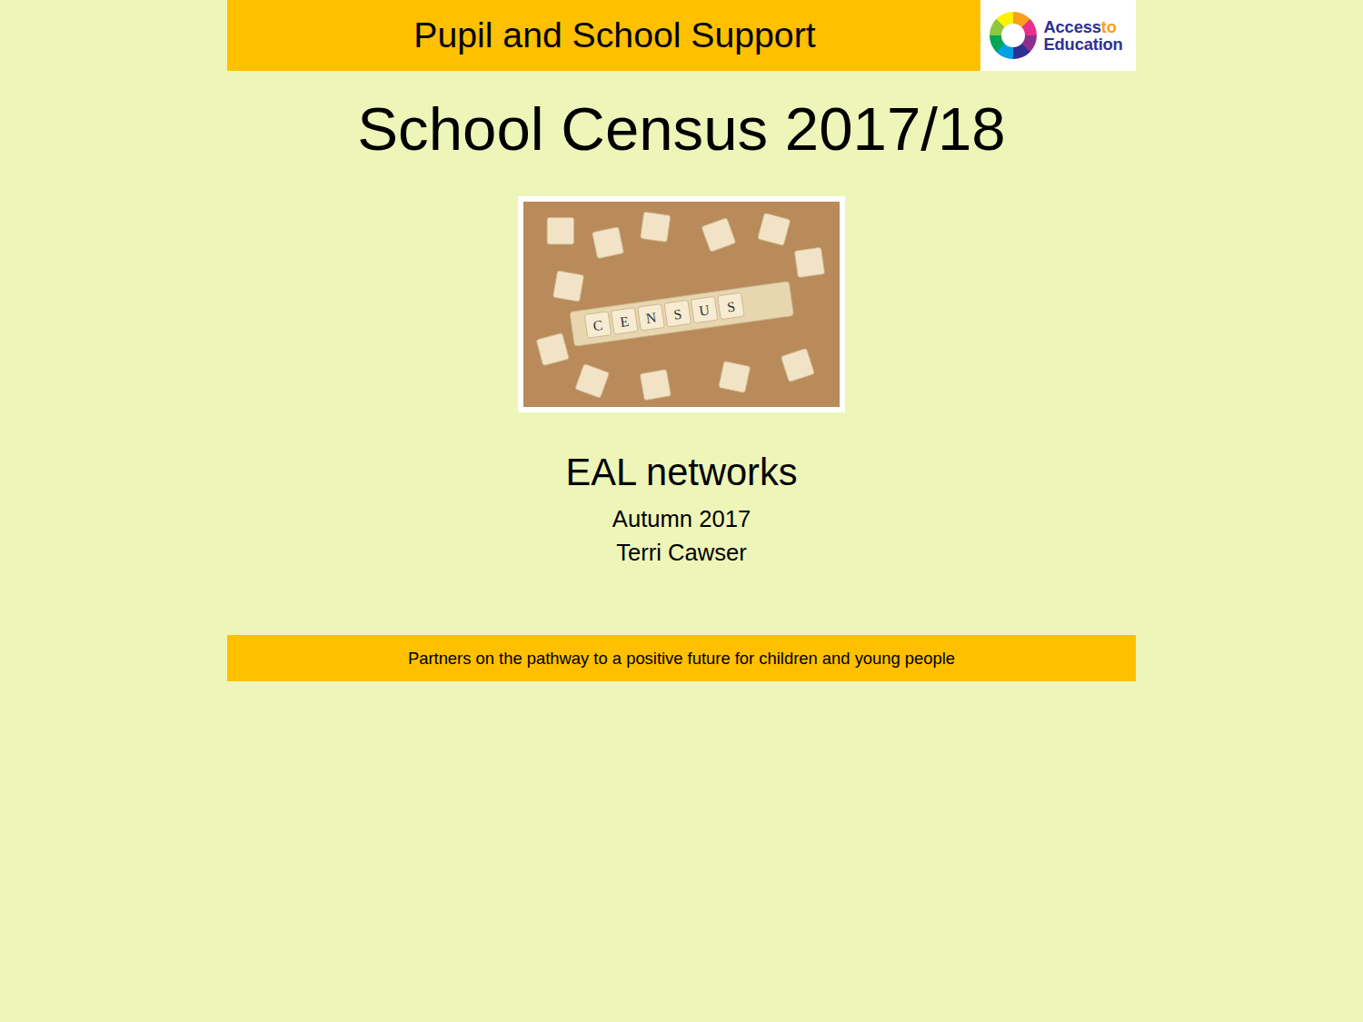Pupil and School Support
Accessto
Education
School Census 2017/18
EAL networks
Autumn 2017
Terri Cawser
Partners on the pathway to a positive future for children and young people